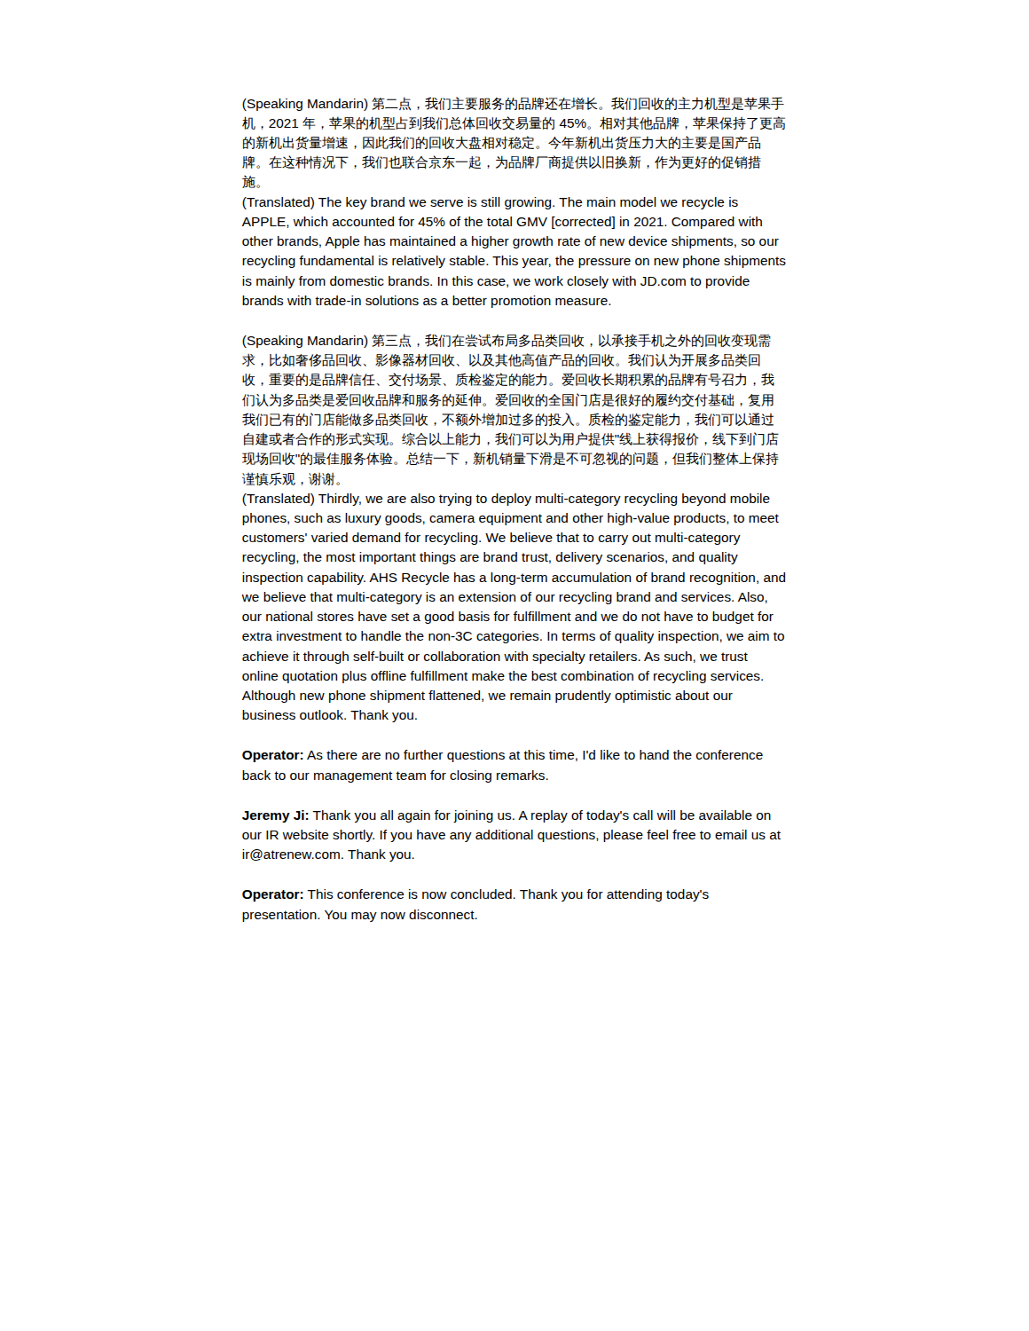(Speaking Mandarin) 第二点，我们主要服务的品牌还在增长。我们回收的主力机型是苹果手机，2021 年，苹果的机型占到我们总体回收交易量的 45%。相对其他品牌，苹果保持了更高的新机出货量增速，因此我们的回收大盘相对稳定。今年新机出货压力大的主要是国产品牌。在这种情况下，我们也联合京东一起，为品牌厂商提供以旧换新，作为更好的促销措施。
(Translated) The key brand we serve is still growing. The main model we recycle is APPLE, which accounted for 45% of the total GMV [corrected] in 2021. Compared with other brands, Apple has maintained a higher growth rate of new device shipments, so our recycling fundamental is relatively stable. This year, the pressure on new phone shipments is mainly from domestic brands. In this case, we work closely with JD.com to provide brands with trade-in solutions as a better promotion measure.
(Speaking Mandarin) 第三点，我们在尝试布局多品类回收，以承接手机之外的回收变现需求，比如奢侈品回收、影像器材回收、以及其他高值产品的回收。我们认为开展多品类回收，重要的是品牌信任、交付场景、质检鉴定的能力。爱回收长期积累的品牌有号召力，我们认为多品类是爱回收品牌和服务的延伸。爱回收的全国门店是很好的履约交付基础，复用我们已有的门店能做多品类回收，不额外增加过多的投入。质检的鉴定能力，我们可以通过自建或者合作的形式实现。综合以上能力，我们可以为用户提供"线上获得报价，线下到门店现场回收"的最佳服务体验。总结一下，新机销量下滑是不可忽视的问题，但我们整体上保持谨慎乐观，谢谢。
(Translated) Thirdly, we are also trying to deploy multi-category recycling beyond mobile phones, such as luxury goods, camera equipment and other high-value products, to meet customers' varied demand for recycling. We believe that to carry out multi-category recycling, the most important things are brand trust, delivery scenarios, and quality inspection capability. AHS Recycle has a long-term accumulation of brand recognition, and we believe that multi-category is an extension of our recycling brand and services. Also, our national stores have set a good basis for fulfillment and we do not have to budget for extra investment to handle the non-3C categories. In terms of quality inspection, we aim to achieve it through self-built or collaboration with specialty retailers. As such, we trust online quotation plus offline fulfillment make the best combination of recycling services. Although new phone shipment flattened, we remain prudently optimistic about our business outlook. Thank you.
Operator: As there are no further questions at this time, I'd like to hand the conference back to our management team for closing remarks.
Jeremy Ji: Thank you all again for joining us. A replay of today's call will be available on our IR website shortly. If you have any additional questions, please feel free to email us at ir@atrenew.com. Thank you.
Operator: This conference is now concluded. Thank you for attending today's presentation. You may now disconnect.